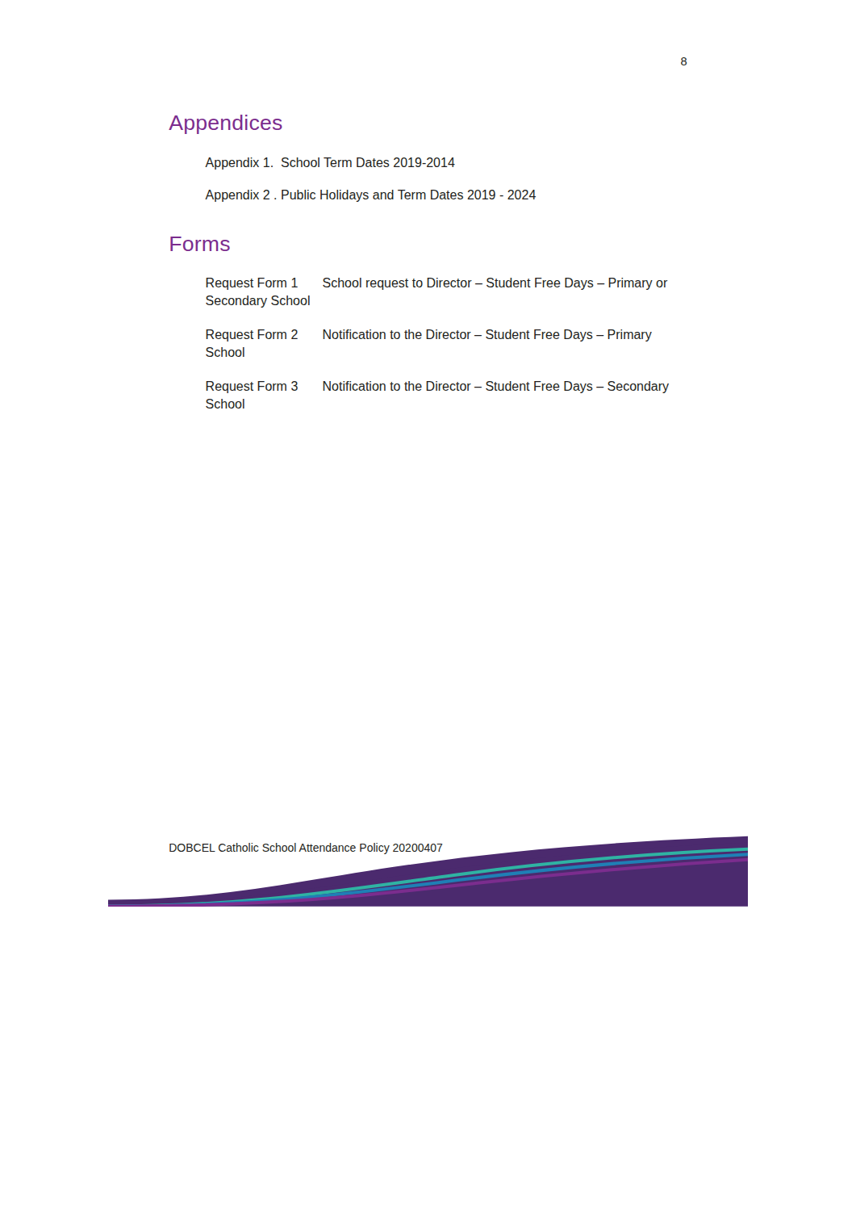8
Appendices
Appendix 1. School Term Dates 2019-2014
Appendix 2 . Public Holidays and Term Dates 2019 - 2024
Forms
Request Form 1 School request to Director – Student Free Days – Primary or Secondary School
Request Form 2 Notification to the Director – Student Free Days – Primary School
Request Form 3 Notification to the Director – Student Free Days – Secondary School
DOBCEL Catholic School Attendance Policy 20200407